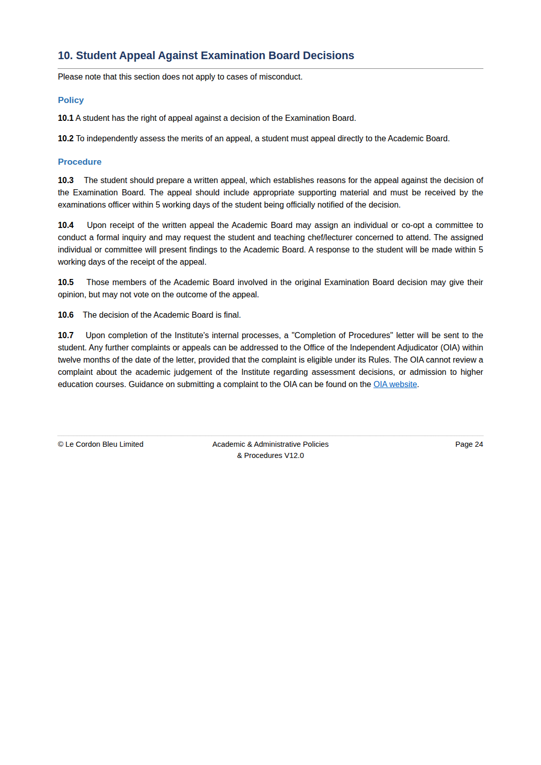10. Student Appeal Against Examination Board Decisions
Please note that this section does not apply to cases of misconduct.
Policy
10.1 A student has the right of appeal against a decision of the Examination Board.
10.2 To independently assess the merits of an appeal, a student must appeal directly to the Academic Board.
Procedure
10.3 The student should prepare a written appeal, which establishes reasons for the appeal against the decision of the Examination Board. The appeal should include appropriate supporting material and must be received by the examinations officer within 5 working days of the student being officially notified of the decision.
10.4 Upon receipt of the written appeal the Academic Board may assign an individual or co-opt a committee to conduct a formal inquiry and may request the student and teaching chef/lecturer concerned to attend. The assigned individual or committee will present findings to the Academic Board. A response to the student will be made within 5 working days of the receipt of the appeal.
10.5 Those members of the Academic Board involved in the original Examination Board decision may give their opinion, but may not vote on the outcome of the appeal.
10.6 The decision of the Academic Board is final.
10.7 Upon completion of the Institute's internal processes, a "Completion of Procedures" letter will be sent to the student. Any further complaints or appeals can be addressed to the Office of the Independent Adjudicator (OIA) within twelve months of the date of the letter, provided that the complaint is eligible under its Rules. The OIA cannot review a complaint about the academic judgement of the Institute regarding assessment decisions, or admission to higher education courses. Guidance on submitting a complaint to the OIA can be found on the OIA website.
| © Le Cordon Bleu Limited | Academic & Administrative Policies & Procedures V12.0 | Page 24 |